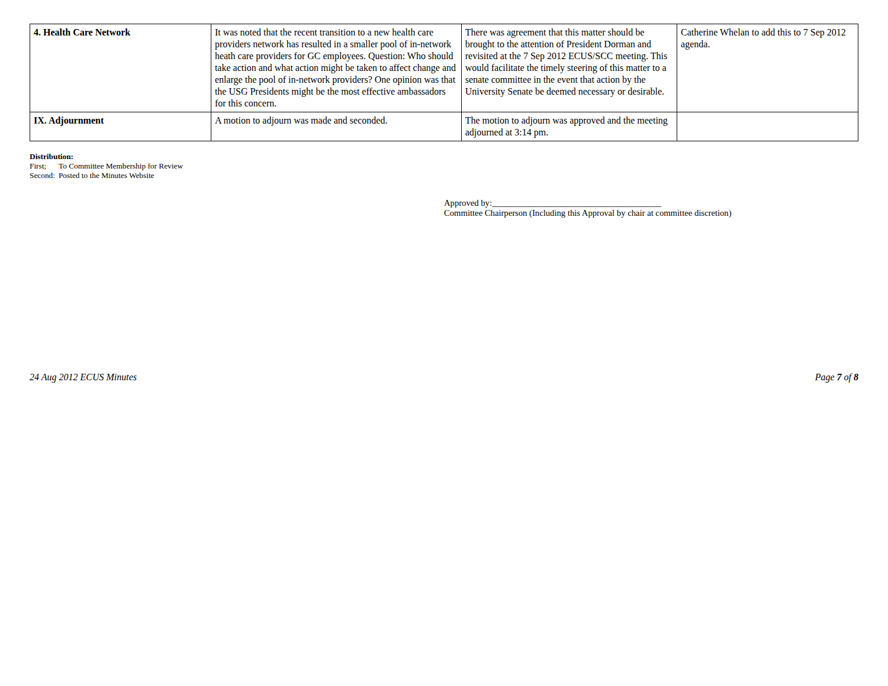| 4. Health Care Network | It was noted that the recent transition to a new health care providers network has resulted in a smaller pool of in-network heath care providers for GC employees. Question: Who should take action and what action might be taken to affect change and enlarge the pool of in-network providers? One opinion was that the USG Presidents might be the most effective ambassadors for this concern. | There was agreement that this matter should be brought to the attention of President Dorman and revisited at the 7 Sep 2012 ECUS/SCC meeting. This would facilitate the timely steering of this matter to a senate committee in the event that action by the University Senate be deemed necessary or desirable. | Catherine Whelan to add this to 7 Sep 2012 agenda. |
| IX. Adjournment | A motion to adjourn was made and seconded. | The motion to adjourn was approved and the meeting adjourned at 3:14 pm. | |
Distribution:
| First; | To Committee Membership for Review |
| Second: | Posted to the Minutes Website |
Approved by:_______________________________________
Committee Chairperson (Including this Approval by chair at committee discretion)
24 Aug 2012 ECUS Minutes
Page 7 of 8